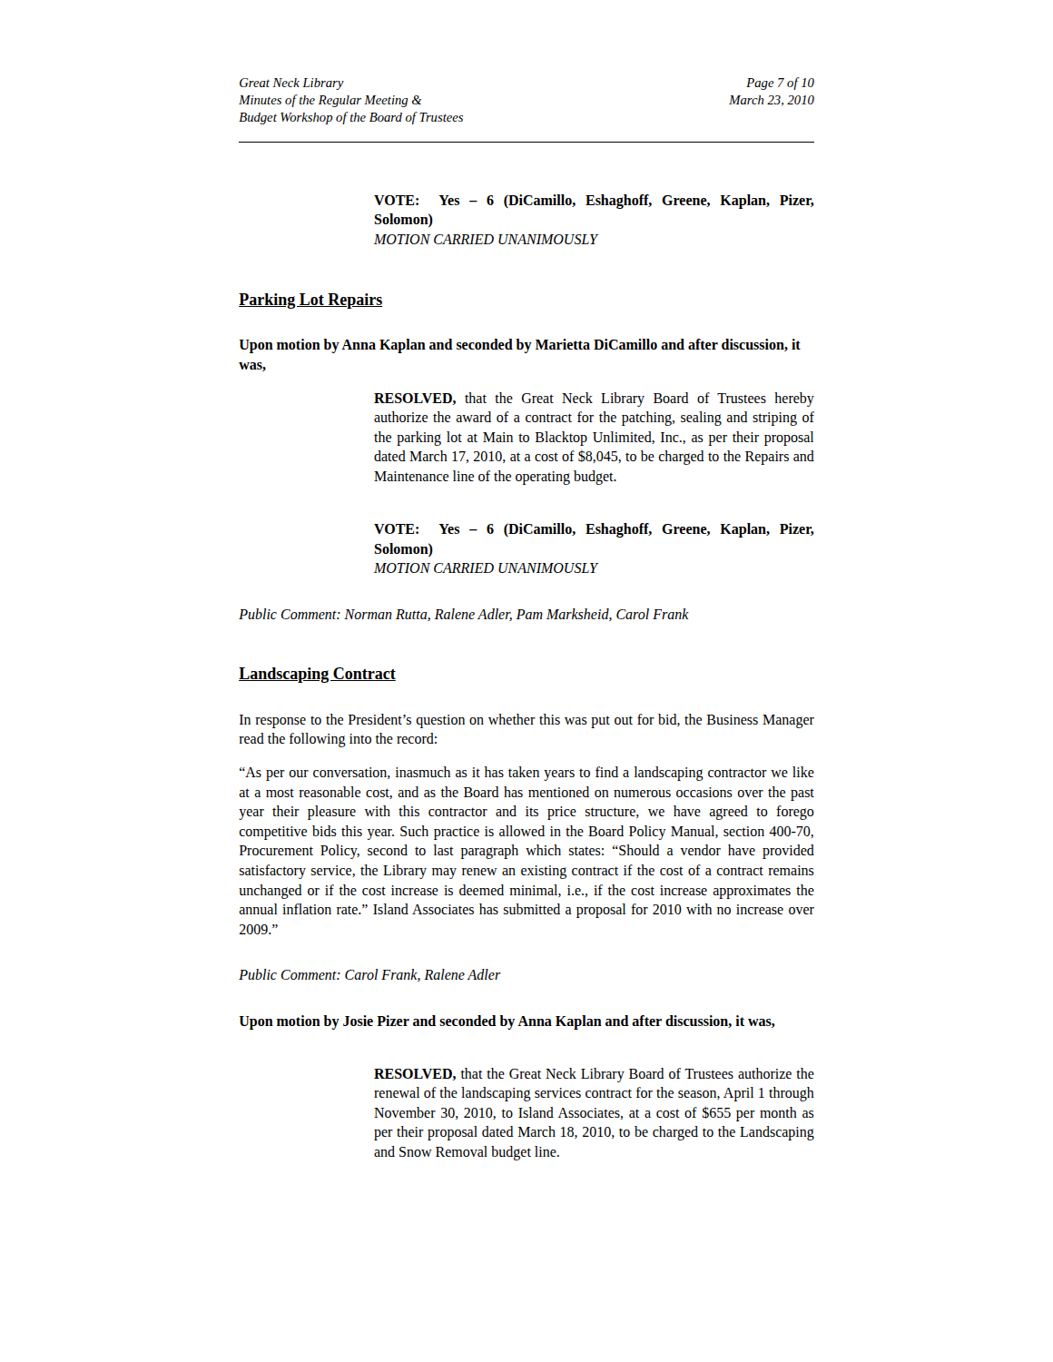Great Neck Library
Minutes of the Regular Meeting &
Budget Workshop of the Board of Trustees
Page 7 of 10
March 23, 2010
VOTE: Yes – 6 (DiCamillo, Eshaghoff, Greene, Kaplan, Pizer, Solomon)
MOTION CARRIED UNANIMOUSLY
Parking Lot Repairs
Upon motion by Anna Kaplan and seconded by Marietta DiCamillo and after discussion, it was,
RESOLVED, that the Great Neck Library Board of Trustees hereby authorize the award of a contract for the patching, sealing and striping of the parking lot at Main to Blacktop Unlimited, Inc., as per their proposal dated March 17, 2010, at a cost of $8,045, to be charged to the Repairs and Maintenance line of the operating budget.
VOTE: Yes – 6 (DiCamillo, Eshaghoff, Greene, Kaplan, Pizer, Solomon)
MOTION CARRIED UNANIMOUSLY
Public Comment: Norman Rutta, Ralene Adler, Pam Marksheid, Carol Frank
Landscaping Contract
In response to the President’s question on whether this was put out for bid, the Business Manager read the following into the record:
“As per our conversation, inasmuch as it has taken years to find a landscaping contractor we like at a most reasonable cost, and as the Board has mentioned on numerous occasions over the past year their pleasure with this contractor and its price structure, we have agreed to forego competitive bids this year. Such practice is allowed in the Board Policy Manual, section 400-70, Procurement Policy, second to last paragraph which states: “Should a vendor have provided satisfactory service, the Library may renew an existing contract if the cost of a contract remains unchanged or if the cost increase is deemed minimal, i.e., if the cost increase approximates the annual inflation rate.” Island Associates has submitted a proposal for 2010 with no increase over 2009.”
Public Comment: Carol Frank, Ralene Adler
Upon motion by Josie Pizer and seconded by Anna Kaplan and after discussion, it was,
RESOLVED, that the Great Neck Library Board of Trustees authorize the renewal of the landscaping services contract for the season, April 1 through November 30, 2010, to Island Associates, at a cost of $655 per month as per their proposal dated March 18, 2010, to be charged to the Landscaping and Snow Removal budget line.